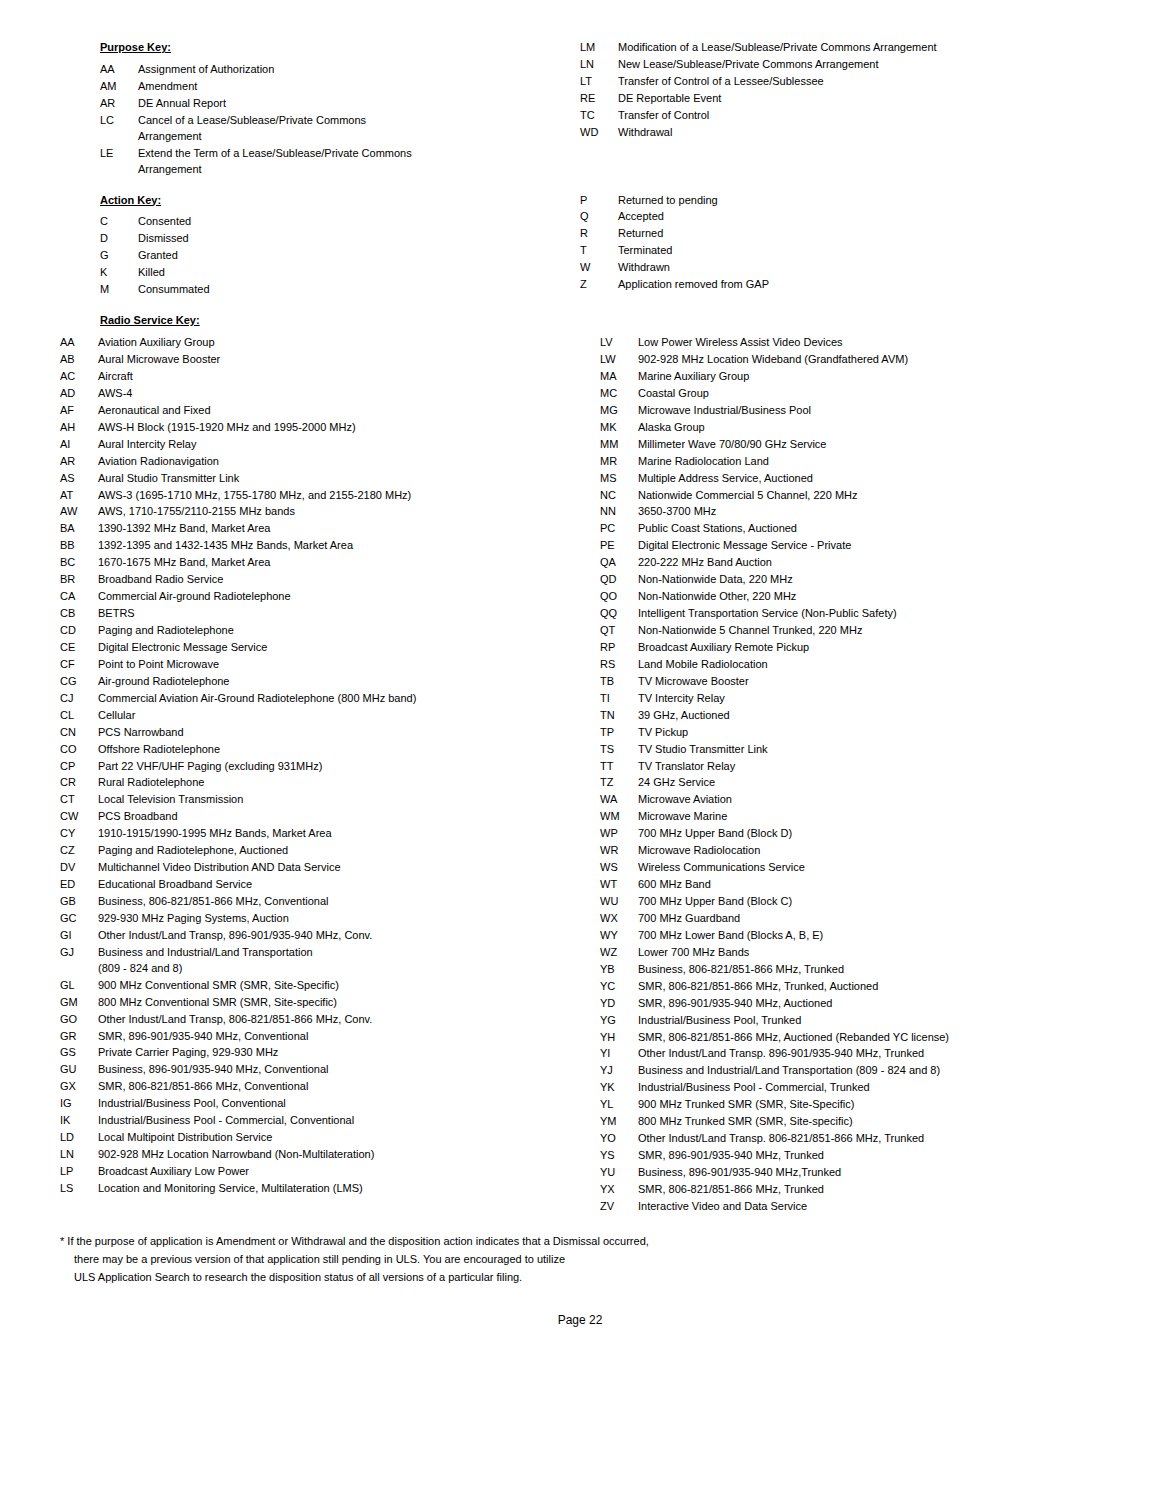| Purpose Key: / AA / Assignment of Authorization / / AM / Amendment / / AR / DE Annual Report / / LC / Cancel of a Lease/Sublease/Private Commons Arrangement / / LE / Extend the Term of a Lease/Sublease/Private Commons Arrangement / | / LM / Modification of a Lease/Sublease/Private Commons Arrangement / / LN / New Lease/Sublease/Private Commons Arrangement / / LT / Transfer of Control of a Lessee/Sublessee / / RE / DE Reportable Event / / TC / Transfer of Control / / WD / Withdrawal / |
| Action Key: / C / Consented / / D / Dismissed / / G / Granted / / K / Killed / / M / Consummated / | / P / Returned to pending / / Q / Accepted / / R / Returned / / T / Terminated / / W / Withdrawn / / Z / Application removed from GAP / |
Radio Service Key:
| / AA / Aviation Auxiliary Group / / AB / Aural Microwave Booster / / AC / Aircraft / / AD / AWS-4 / / AF / Aeronautical and Fixed / / AH / AWS-H Block (1915-1920 MHz and 1995-2000 MHz) / / AI / Aural Intercity Relay / / AR / Aviation Radionavigation / / AS / Aural Studio Transmitter Link / / AT / AWS-3 (1695-1710 MHz, 1755-1780 MHz, and 2155-2180 MHz) / / AW / AWS, 1710-1755/2110-2155 MHz bands / / BA / 1390-1392 MHz Band, Market Area / / BB / 1392-1395 and 1432-1435 MHz Bands, Market Area / / BC / 1670-1675 MHz Band, Market Area / / BR / Broadband Radio Service / / CA / Commercial Air-ground Radiotelephone / / CB / BETRS / / CD / Paging and Radiotelephone / / CE / Digital Electronic Message Service / / CF / Point to Point Microwave / / CG / Air-ground Radiotelephone / / CJ / Commercial Aviation Air-Ground Radiotelephone (800 MHz band) / / CL / Cellular / / CN / PCS Narrowband / / CO / Offshore Radiotelephone / / CP / Part 22 VHF/UHF Paging (excluding 931MHz) / / CR / Rural Radiotelephone / / CT / Local Television Transmission / / CW / PCS Broadband / / CY / 1910-1915/1990-1995 MHz Bands, Market Area / / CZ / Paging and Radiotelephone, Auctioned / / DV / Multichannel Video Distribution AND Data Service / / ED / Educational Broadband Service / / GB / Business, 806-821/851-866 MHz, Conventional / / GC / 929-930 MHz Paging Systems, Auction / / GI / Other Indust/Land Transp, 896-901/935-940 MHz, Conv. / / GJ / Business and Industrial/Land Transportation (809 - 824 and 8) / / GL / 900 MHz Conventional SMR (SMR, Site-Specific) / / GM / 800 MHz Conventional SMR (SMR, Site-specific) / / GO / Other Indust/Land Transp, 806-821/851-866 MHz, Conv. / / GR / SMR, 896-901/935-940 MHz, Conventional / / GS / Private Carrier Paging, 929-930 MHz / / GU / Business, 896-901/935-940 MHz, Conventional / / GX / SMR, 806-821/851-866 MHz, Conventional / / IG / Industrial/Business Pool, Conventional / / IK / Industrial/Business Pool - Commercial, Conventional / / LD / Local Multipoint Distribution Service / / LN / 902-928 MHz Location Narrowband (Non-Multilateration) / / LP / Broadcast Auxiliary Low Power / / LS / Location and Monitoring Service, Multilateration (LMS) / | / LV / Low Power Wireless Assist Video Devices / / LW / 902-928 MHz Location Wideband (Grandfathered AVM) / / MA / Marine Auxiliary Group / / MC / Coastal Group / / MG / Microwave Industrial/Business Pool / / MK / Alaska Group / / MM / Millimeter Wave 70/80/90 GHz Service / / MR / Marine Radiolocation Land / / MS / Multiple Address Service, Auctioned / / NC / Nationwide Commercial 5 Channel, 220 MHz / / NN / 3650-3700 MHz / / PC / Public Coast Stations, Auctioned / / PE / Digital Electronic Message Service - Private / / QA / 220-222 MHz Band Auction / / QD / Non-Nationwide Data, 220 MHz / / QO / Non-Nationwide Other, 220 MHz / / QQ / Intelligent Transportation Service (Non-Public Safety) / / QT / Non-Nationwide 5 Channel Trunked, 220 MHz / / RP / Broadcast Auxiliary Remote Pickup / / RS / Land Mobile Radiolocation / / TB / TV Microwave Booster / / TI / TV Intercity Relay / / TN / 39 GHz, Auctioned / / TP / TV Pickup / / TS / TV Studio Transmitter Link / / TT / TV Translator Relay / / TZ / 24 GHz Service / / WA / Microwave Aviation / / WM / Microwave Marine / / WP / 700 MHz Upper Band (Block D) / / WR / Microwave Radiolocation / / WS / Wireless Communications Service / / WT / 600 MHz Band / / WU / 700 MHz Upper Band (Block C) / / WX / 700 MHz Guardband / / WY / 700 MHz Lower Band (Blocks A, B, E) / / WZ / Lower 700 MHz Bands / / YB / Business, 806-821/851-866 MHz, Trunked / / YC / SMR, 806-821/851-866 MHz, Trunked, Auctioned / / YD / SMR, 896-901/935-940 MHz, Auctioned / / YG / Industrial/Business Pool, Trunked / / YH / SMR, 806-821/851-866 MHz, Auctioned (Rebanded YC license) / / YI / Other Indust/Land Transp. 896-901/935-940 MHz, Trunked / / YJ / Business and Industrial/Land Transportation (809 - 824 and 8) / / YK / Industrial/Business Pool - Commercial, Trunked / / YL / 900 MHz Trunked SMR (SMR, Site-Specific) / / YM / 800 MHz Trunked SMR (SMR, Site-specific) / / YO / Other Indust/Land Transp. 806-821/851-866 MHz, Trunked / / YS / SMR, 896-901/935-940 MHz, Trunked / / YU / Business, 896-901/935-940 MHz,Trunked / / YX / SMR, 806-821/851-866 MHz, Trunked / / ZV / Interactive Video and Data Service / |
* If the purpose of application is Amendment or Withdrawal and the disposition action indicates that a Dismissal occurred,
there may be a previous version of that application still pending in ULS. You are encouraged to utilize
ULS Application Search to research the disposition status of all versions of a particular filing.
Page 22